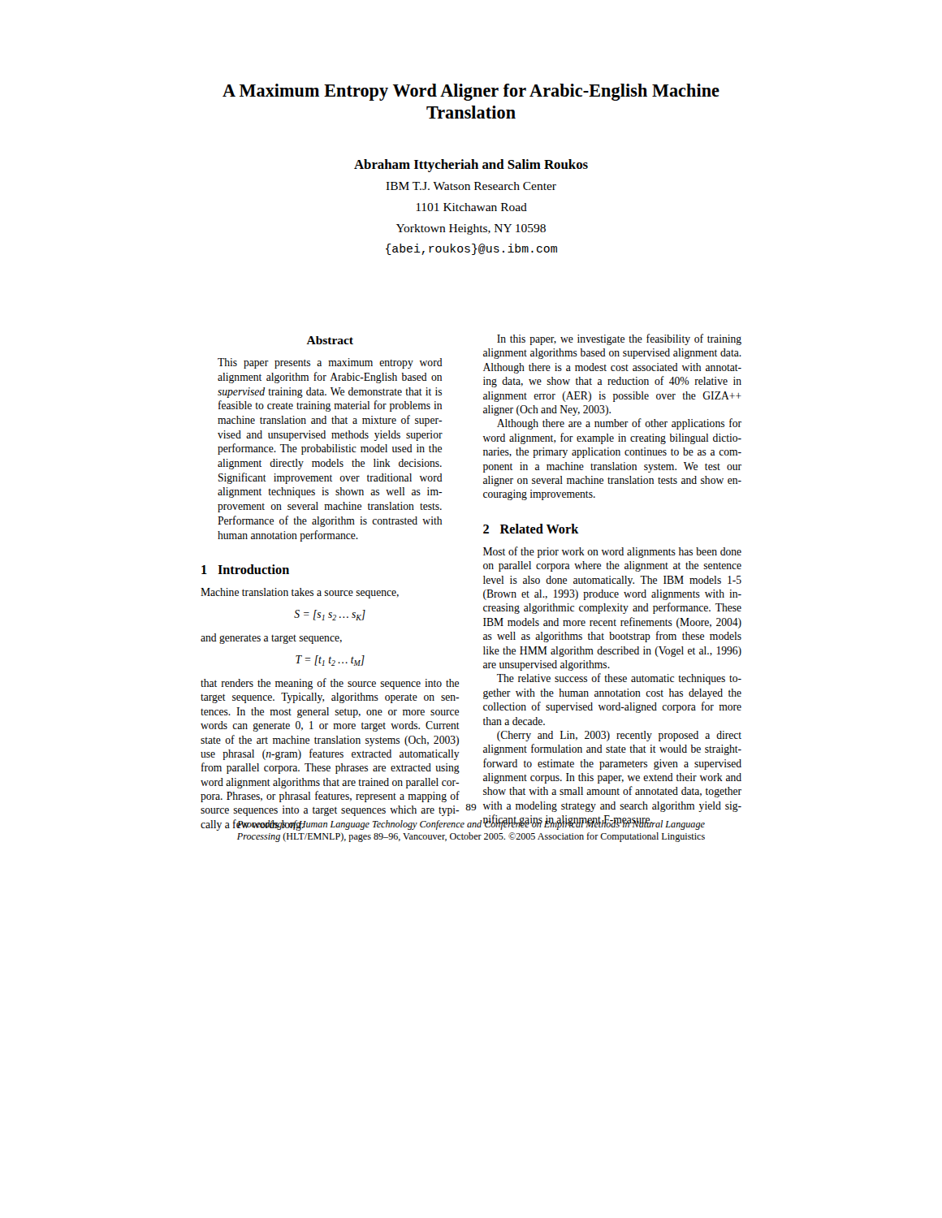A Maximum Entropy Word Aligner for Arabic-English Machine
Translation
Abraham Ittycheriah and Salim Roukos
IBM T.J. Watson Research Center
1101 Kitchawan Road
Yorktown Heights, NY 10598
{abei,roukos}@us.ibm.com
Abstract
This paper presents a maximum entropy word alignment algorithm for Arabic-English based on supervised training data. We demonstrate that it is feasible to create training material for problems in machine translation and that a mixture of supervised and unsupervised methods yields superior performance. The probabilistic model used in the alignment directly models the link decisions. Significant improvement over traditional word alignment techniques is shown as well as improvement on several machine translation tests. Performance of the algorithm is contrasted with human annotation performance.
1 Introduction
Machine translation takes a source sequence,
S = [s1 s2 … sK]
and generates a target sequence,
T = [t1 t2 … tM]
that renders the meaning of the source sequence into the target sequence. Typically, algorithms operate on sentences. In the most general setup, one or more source words can generate 0, 1 or more target words. Current state of the art machine translation systems (Och, 2003) use phrasal (n-gram) features extracted automatically from parallel corpora. These phrases are extracted using word alignment algorithms that are trained on parallel corpora. Phrases, or phrasal features, represent a mapping of source sequences into a target sequences which are typically a few words long.
In this paper, we investigate the feasibility of training alignment algorithms based on supervised alignment data. Although there is a modest cost associated with annotating data, we show that a reduction of 40% relative in alignment error (AER) is possible over the GIZA++ aligner (Och and Ney, 2003).
Although there are a number of other applications for word alignment, for example in creating bilingual dictionaries, the primary application continues to be as a component in a machine translation system. We test our aligner on several machine translation tests and show encouraging improvements.
2 Related Work
Most of the prior work on word alignments has been done on parallel corpora where the alignment at the sentence level is also done automatically. The IBM models 1-5 (Brown et al., 1993) produce word alignments with increasing algorithmic complexity and performance. These IBM models and more recent refinements (Moore, 2004) as well as algorithms that bootstrap from these models like the HMM algorithm described in (Vogel et al., 1996) are unsupervised algorithms.
The relative success of these automatic techniques together with the human annotation cost has delayed the collection of supervised word-aligned corpora for more than a decade.
(Cherry and Lin, 2003) recently proposed a direct alignment formulation and state that it would be straightforward to estimate the parameters given a supervised alignment corpus. In this paper, we extend their work and show that with a small amount of annotated data, together with a modeling strategy and search algorithm yield significant gains in alignment F-measure.
89
Proceedings of Human Language Technology Conference and Conference on Empirical Methods in Natural Language
Processing (HLT/EMNLP), pages 89–96, Vancouver, October 2005. ©2005 Association for Computational Linguistics